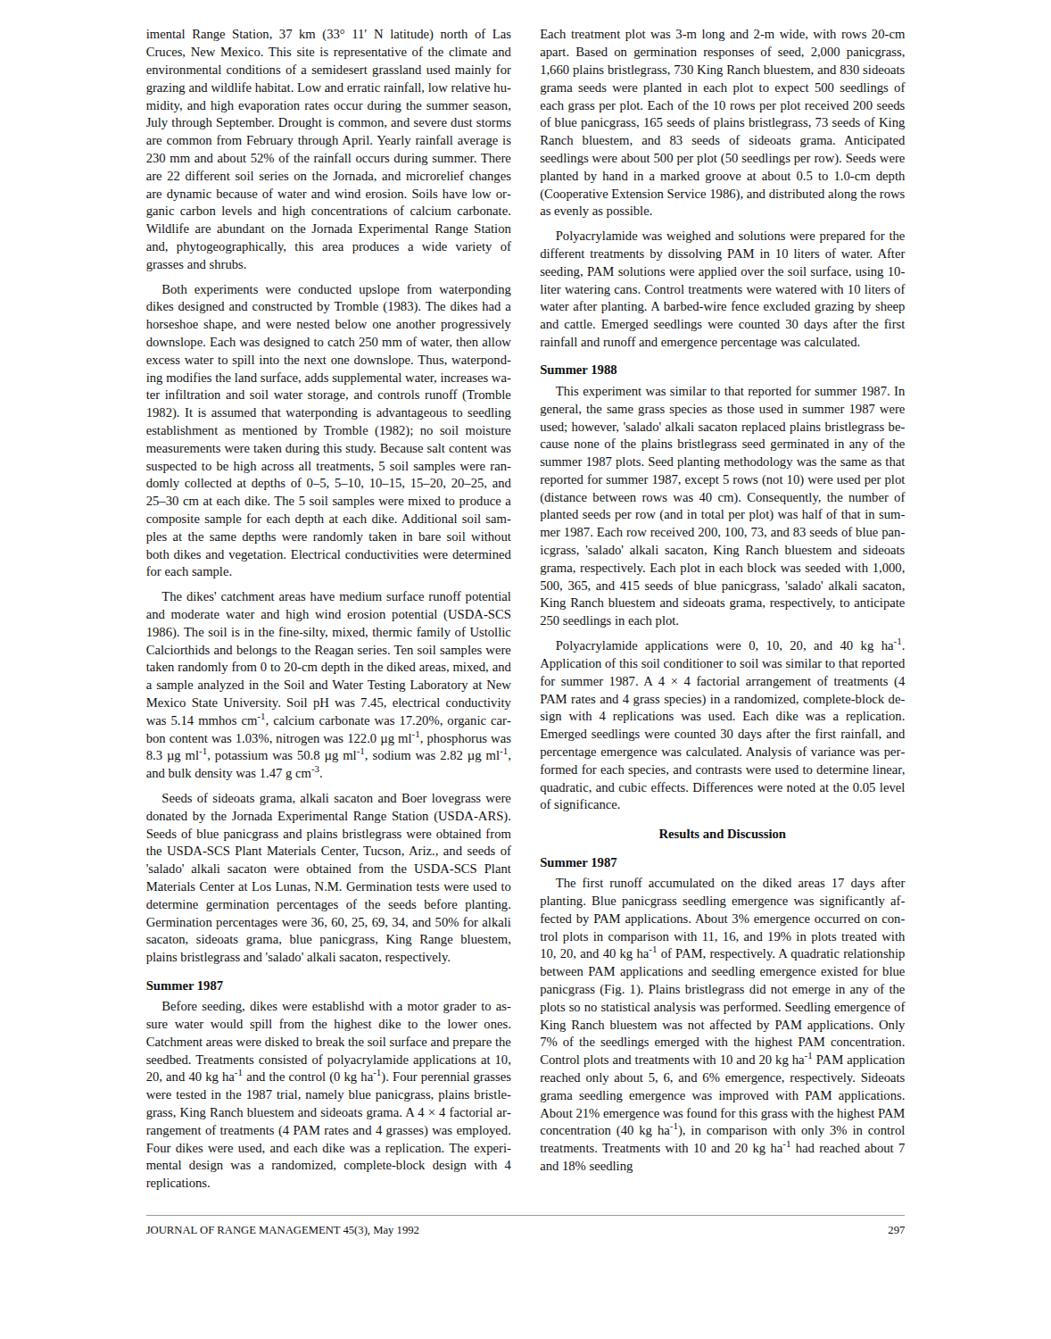imental Range Station, 37 km (33° 11′ N latitude) north of Las Cruces, New Mexico. This site is representative of the climate and environmental conditions of a semidesert grassland used mainly for grazing and wildlife habitat. Low and erratic rainfall, low relative humidity, and high evaporation rates occur during the summer season, July through September. Drought is common, and severe dust storms are common from February through April. Yearly rainfall average is 230 mm and about 52% of the rainfall occurs during summer. There are 22 different soil series on the Jornada, and microrelief changes are dynamic because of water and wind erosion. Soils have low organic carbon levels and high concentrations of calcium carbonate. Wildlife are abundant on the Jornada Experimental Range Station and, phytogeographically, this area produces a wide variety of grasses and shrubs.
Both experiments were conducted upslope from waterponding dikes designed and constructed by Tromble (1983). The dikes had a horseshoe shape, and were nested below one another progressively downslope. Each was designed to catch 250 mm of water, then allow excess water to spill into the next one downslope. Thus, waterponding modifies the land surface, adds supplemental water, increases water infiltration and soil water storage, and controls runoff (Tromble 1982). It is assumed that waterponding is advantageous to seedling establishment as mentioned by Tromble (1982); no soil moisture measurements were taken during this study. Because salt content was suspected to be high across all treatments, 5 soil samples were randomly collected at depths of 0–5, 5–10, 10–15, 15–20, 20–25, and 25–30 cm at each dike. The 5 soil samples were mixed to produce a composite sample for each depth at each dike. Additional soil samples at the same depths were randomly taken in bare soil without both dikes and vegetation. Electrical conductivities were determined for each sample.
The dikes' catchment areas have medium surface runoff potential and moderate water and high wind erosion potential (USDA-SCS 1986). The soil is in the fine-silty, mixed, thermic family of Ustollic Calciorthids and belongs to the Reagan series. Ten soil samples were taken randomly from 0 to 20-cm depth in the diked areas, mixed, and a sample analyzed in the Soil and Water Testing Laboratory at New Mexico State University. Soil pH was 7.45, electrical conductivity was 5.14 mmhos cm-1, calcium carbonate was 17.20%, organic carbon content was 1.03%, nitrogen was 122.0 µg ml-1, phosphorus was 8.3 µg ml-1, potassium was 50.8 µg ml-1, sodium was 2.82 µg ml-1, and bulk density was 1.47 g cm-3.
Seeds of sideoats grama, alkali sacaton and Boer lovegrass were donated by the Jornada Experimental Range Station (USDA-ARS). Seeds of blue panicgrass and plains bristlegrass were obtained from the USDA-SCS Plant Materials Center, Tucson, Ariz., and seeds of 'salado' alkali sacaton were obtained from the USDA-SCS Plant Materials Center at Los Lunas, N.M. Germination tests were used to determine germination percentages of the seeds before planting. Germination percentages were 36, 60, 25, 69, 34, and 50% for alkali sacaton, sideoats grama, blue panicgrass, King Range bluestem, plains bristlegrass and 'salado' alkali sacaton, respectively.
Summer 1987
Before seeding, dikes were establishd with a motor grader to assure water would spill from the highest dike to the lower ones. Catchment areas were disked to break the soil surface and prepare the seedbed. Treatments consisted of polyacrylamide applications at 10, 20, and 40 kg ha-1 and the control (0 kg ha-1). Four perennial grasses were tested in the 1987 trial, namely blue panicgrass, plains bristlegrass, King Ranch bluestem and sideoats grama. A 4 × 4 factorial arrangement of treatments (4 PAM rates and 4 grasses) was employed. Four dikes were used, and each dike was a replication. The experimental design was a randomized, complete-block design with 4 replications.
Each treatment plot was 3-m long and 2-m wide, with rows 20-cm apart. Based on germination responses of seed, 2,000 panicgrass, 1,660 plains bristlegrass, 730 King Ranch bluestem, and 830 sideoats grama seeds were planted in each plot to expect 500 seedlings of each grass per plot. Each of the 10 rows per plot received 200 seeds of blue panicgrass, 165 seeds of plains bristlegrass, 73 seeds of King Ranch bluestem, and 83 seeds of sideoats grama. Anticipated seedlings were about 500 per plot (50 seedlings per row). Seeds were planted by hand in a marked groove at about 0.5 to 1.0-cm depth (Cooperative Extension Service 1986), and distributed along the rows as evenly as possible.
Polyacrylamide was weighed and solutions were prepared for the different treatments by dissolving PAM in 10 liters of water. After seeding, PAM solutions were applied over the soil surface, using 10-liter watering cans. Control treatments were watered with 10 liters of water after planting. A barbed-wire fence excluded grazing by sheep and cattle. Emerged seedlings were counted 30 days after the first rainfall and runoff and emergence percentage was calculated.
Summer 1988
This experiment was similar to that reported for summer 1987. In general, the same grass species as those used in summer 1987 were used; however, 'salado' alkali sacaton replaced plains bristlegrass because none of the plains bristlegrass seed germinated in any of the summer 1987 plots. Seed planting methodology was the same as that reported for summer 1987, except 5 rows (not 10) were used per plot (distance between rows was 40 cm). Consequently, the number of planted seeds per row (and in total per plot) was half of that in summer 1987. Each row received 200, 100, 73, and 83 seeds of blue panicgrass, 'salado' alkali sacaton, King Ranch bluestem and sideoats grama, respectively. Each plot in each block was seeded with 1,000, 500, 365, and 415 seeds of blue panicgrass, 'salado' alkali sacaton, King Ranch bluestem and sideoats grama, respectively, to anticipate 250 seedlings in each plot.
Polyacrylamide applications were 0, 10, 20, and 40 kg ha-1. Application of this soil conditioner to soil was similar to that reported for summer 1987. A 4 × 4 factorial arrangement of treatments (4 PAM rates and 4 grass species) in a randomized, complete-block design with 4 replications was used. Each dike was a replication. Emerged seedlings were counted 30 days after the first rainfall, and percentage emergence was calculated. Analysis of variance was performed for each species, and contrasts were used to determine linear, quadratic, and cubic effects. Differences were noted at the 0.05 level of significance.
Results and Discussion
Summer 1987
The first runoff accumulated on the diked areas 17 days after planting. Blue panicgrass seedling emergence was significantly affected by PAM applications. About 3% emergence occurred on control plots in comparison with 11, 16, and 19% in plots treated with 10, 20, and 40 kg ha-1 of PAM, respectively. A quadratic relationship between PAM applications and seedling emergence existed for blue panicgrass (Fig. 1). Plains bristlegrass did not emerge in any of the plots so no statistical analysis was performed. Seedling emergence of King Ranch bluestem was not affected by PAM applications. Only 7% of the seedlings emerged with the highest PAM concentration. Control plots and treatments with 10 and 20 kg ha-1 PAM application reached only about 5, 6, and 6% emergence, respectively. Sideoats grama seedling emergence was improved with PAM applications. About 21% emergence was found for this grass with the highest PAM concentration (40 kg ha-1), in comparison with only 3% in control treatments. Treatments with 10 and 20 kg ha-1 had reached about 7 and 18% seedling
JOURNAL OF RANGE MANAGEMENT 45(3), May 1992 297